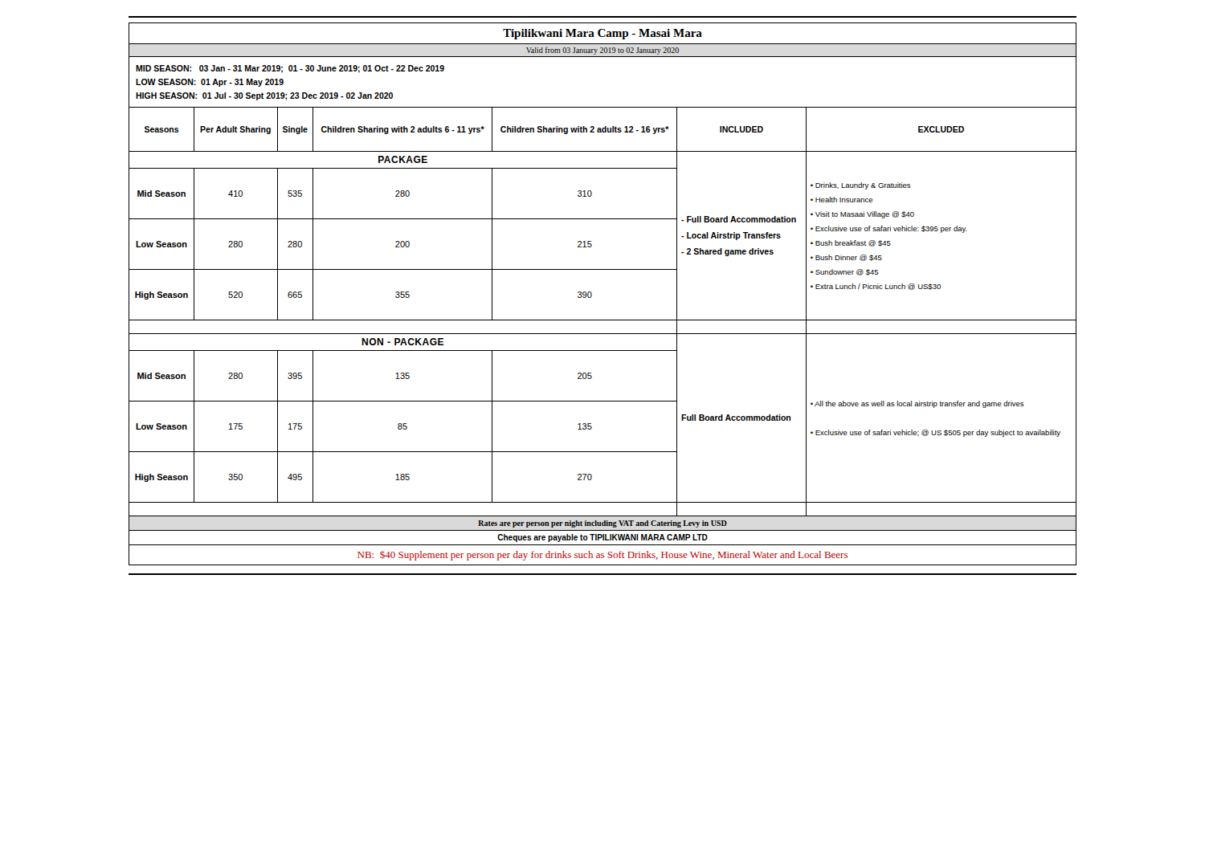| Tipilikwani Mara Camp - Masai Mara |
| Valid from 03 January 2019 to 02 January 2020 |
| MID SEASON: 03 Jan - 31 Mar 2019; 01 - 30 June 2019; 01 Oct - 22 Dec 2019 LOW SEASON: 01 Apr - 31 May 2019 HIGH SEASON: 01 Jul - 30 Sept 2019; 23 Dec 2019 - 02 Jan 2020 |
| Seasons | Per Adult Sharing | Single | Children Sharing with 2 adults 6 - 11 yrs* | Children Sharing with 2 adults 12 - 16 yrs* | INCLUDED | EXCLUDED |
| PACKAGE | - Full Board Accommodation - Local Airstrip Transfers - 2 Shared game drives | • Drinks, Laundry & Gratuities • Health Insurance • Visit to Masaai Village @ $40 • Exclusive use of safari vehicle: $395 per day. • Bush breakfast @ $45 • Bush Dinner @ $45 • Sundowner @ $45 • Extra Lunch / Picnic Lunch @ US$30 |
| Mid Season | 410 | 535 | 280 | 310 |
| Low Season | 280 | 280 | 200 | 215 |
| High Season | 520 | 665 | 355 | 390 |
| NON - PACKAGE | Full Board Accommodation | • All the above as well as local airstrip transfer and game drives • Exclusive use of safari vehicle; @ US $505 per day subject to availability |
| Mid Season | 280 | 395 | 135 | 205 |
| Low Season | 175 | 175 | 85 | 135 |
| High Season | 350 | 495 | 185 | 270 |
| Rates are per person per night including VAT and Catering Levy in USD |
| Cheques are payable to TIPILIKWANI MARA CAMP LTD |
| NB: $40 Supplement per person per day for drinks such as Soft Drinks, House Wine, Mineral Water and Local Beers |